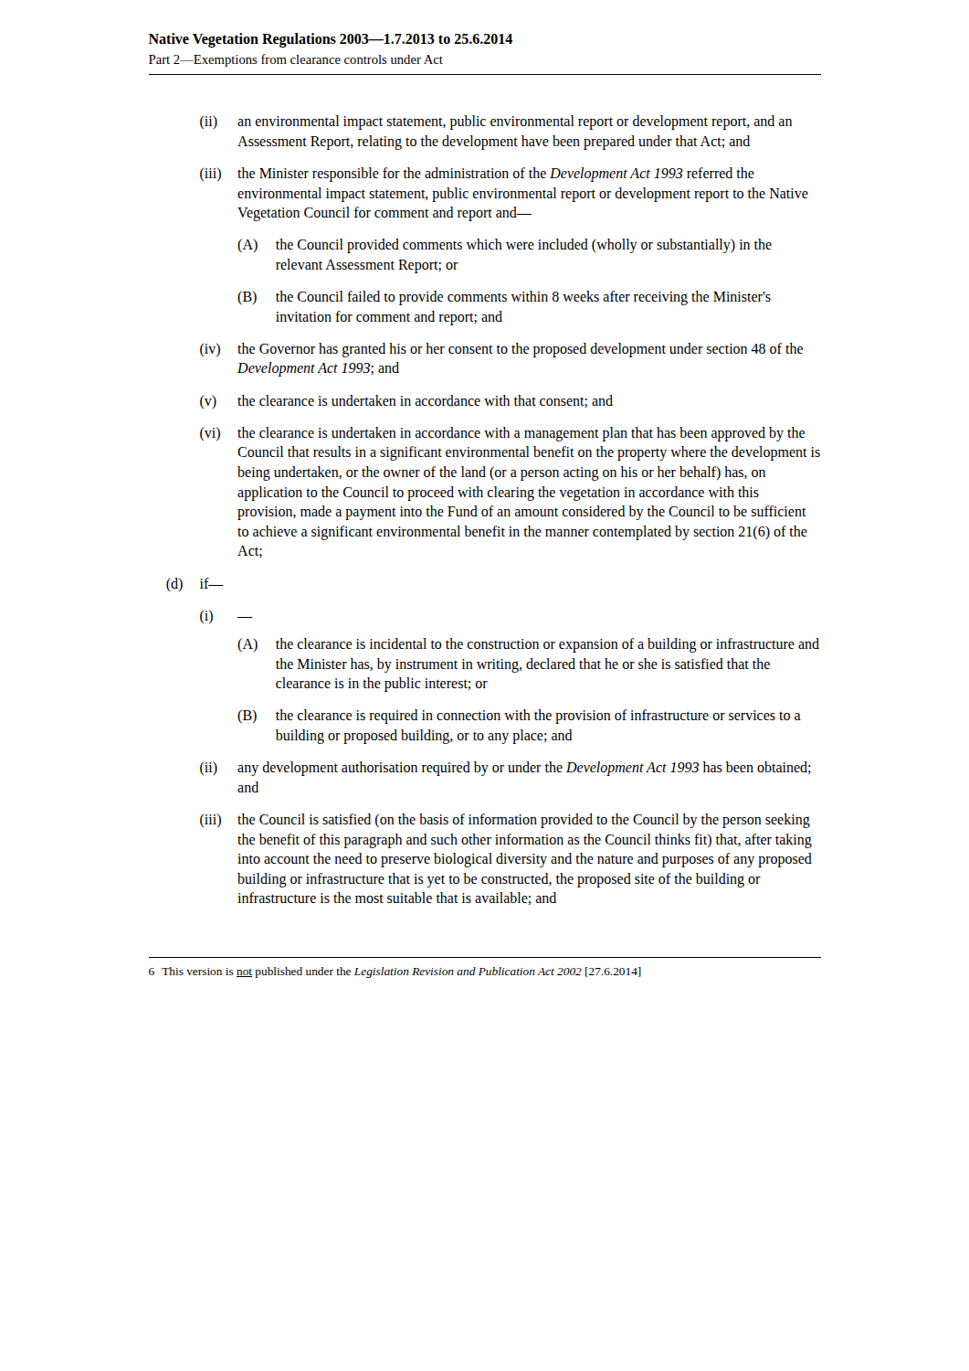Native Vegetation Regulations 2003—1.7.2013 to 25.6.2014
Part 2—Exemptions from clearance controls under Act
(ii)
an environmental impact statement, public environmental report or development report, and an Assessment Report, relating to the development have been prepared under that Act; and
(iii)
the Minister responsible for the administration of the Development Act 1993 referred the environmental impact statement, public environmental report or development report to the Native Vegetation Council for comment and report and—
(A)
the Council provided comments which were included (wholly or substantially) in the relevant Assessment Report; or
(B)
the Council failed to provide comments within 8 weeks after receiving the Minister's invitation for comment and report; and
(iv)
the Governor has granted his or her consent to the proposed development under section 48 of the Development Act 1993; and
(v)
the clearance is undertaken in accordance with that consent; and
(vi)
the clearance is undertaken in accordance with a management plan that has been approved by the Council that results in a significant environmental benefit on the property where the development is being undertaken, or the owner of the land (or a person acting on his or her behalf) has, on application to the Council to proceed with clearing the vegetation in accordance with this provision, made a payment into the Fund of an amount considered by the Council to be sufficient to achieve a significant environmental benefit in the manner contemplated by section 21(6) of the Act;
(d)
if—
(i)
—
(A)
the clearance is incidental to the construction or expansion of a building or infrastructure and the Minister has, by instrument in writing, declared that he or she is satisfied that the clearance is in the public interest; or
(B)
the clearance is required in connection with the provision of infrastructure or services to a building or proposed building, or to any place; and
(ii)
any development authorisation required by or under the Development Act 1993 has been obtained; and
(iii)
the Council is satisfied (on the basis of information provided to the Council by the person seeking the benefit of this paragraph and such other information as the Council thinks fit) that, after taking into account the need to preserve biological diversity and the nature and purposes of any proposed building or infrastructure that is yet to be constructed, the proposed site of the building or infrastructure is the most suitable that is available; and
6 This version is not published under the Legislation Revision and Publication Act 2002 [27.6.2014]